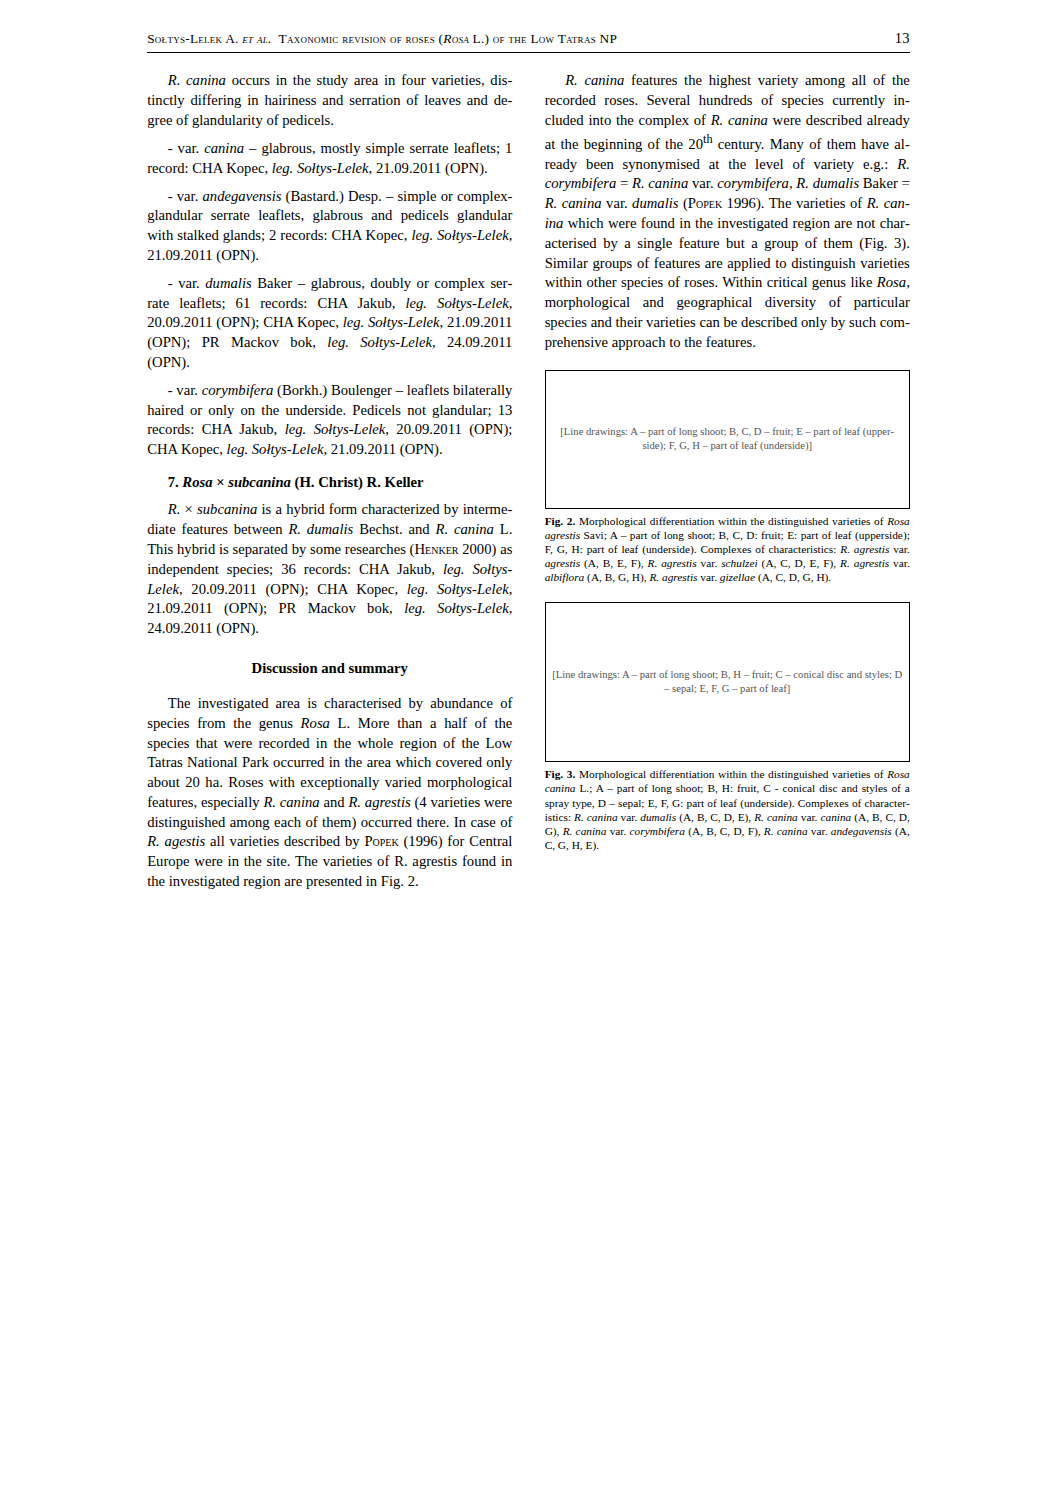Sołtys-Lelek A. et al. Taxonomic revision of roses (Rosa L.) of the Low Tatras NP 13
R. canina occurs in the study area in four varieties, distinctly differing in hairiness and serration of leaves and degree of glandularity of pedicels.
- var. canina – glabrous, mostly simple serrate leaflets; 1 record: CHA Kopec, leg. Sołtys-Lelek, 21.09.2011 (OPN).
- var. andegavensis (Bastard.) Desp. – simple or complex-glandular serrate leaflets, glabrous and pedicels glandular with stalked glands; 2 records: CHA Kopec, leg. Sołtys-Lelek, 21.09.2011 (OPN).
- var. dumalis Baker – glabrous, doubly or complex serrate leaflets; 61 records: CHA Jakub, leg. Sołtys-Lelek, 20.09.2011 (OPN); CHA Kopec, leg. Sołtys-Lelek, 21.09.2011 (OPN); PR Mackov bok, leg. Sołtys-Lelek, 24.09.2011 (OPN).
- var. corymbifera (Borkh.) Boulenger – leaflets bilaterally haired or only on the underside. Pedicels not glandular; 13 records: CHA Jakub, leg. Sołtys-Lelek, 20.09.2011 (OPN); CHA Kopec, leg. Sołtys-Lelek, 21.09.2011 (OPN).
7. Rosa × subcanina (H. Christ) R. Keller
R. × subcanina is a hybrid form characterized by intermediate features between R. dumalis Bechst. and R. canina L. This hybrid is separated by some researches (Henker 2000) as independent species; 36 records: CHA Jakub, leg. Sołtys-Lelek, 20.09.2011 (OPN); CHA Kopec, leg. Sołtys-Lelek, 21.09.2011 (OPN); PR Mackov bok, leg. Sołtys-Lelek, 24.09.2011 (OPN).
Discussion and summary
The investigated area is characterised by abundance of species from the genus Rosa L. More than a half of the species that were recorded in the whole region of the Low Tatras National Park occurred in the area which covered only about 20 ha. Roses with exceptionally varied morphological features, especially R. canina and R. agrestis (4 varieties were distinguished among each of them) occurred there. In case of R. agestis all varieties described by Popek (1996) for Central Europe were in the site. The varieties of R. agrestis found in the investigated region are presented in Fig. 2.
R. canina features the highest variety among all of the recorded roses. Several hundreds of species currently included into the complex of R. canina were described already at the beginning of the 20th century. Many of them have already been synonymised at the level of variety e.g.: R. corymbifera = R. canina var. corymbifera, R. dumalis Baker = R. canina var. dumalis (Popek 1996). The varieties of R. canina which were found in the investigated region are not characterised by a single feature but a group of them (Fig. 3). Similar groups of features are applied to distinguish varieties within other species of roses. Within critical genus like Rosa, morphological and geographical diversity of particular species and their varieties can be described only by such comprehensive approach to the features.
[Line drawings: A – part of long shoot; B, C, D – fruit; E – part of leaf (upperside); F, G, H – part of leaf (underside)]
Fig. 2. Morphological differentiation within the distinguished varieties of Rosa agrestis Savi; A – part of long shoot; B, C, D: fruit; E: part of leaf (upperside); F, G, H: part of leaf (underside). Complexes of characteristics: R. agrestis var. agrestis (A, B, E, F), R. agrestis var. schulzei (A, C, D, E, F), R. agrestis var. albiflora (A, B, G, H), R. agrestis var. gizellae (A, C, D, G, H).
[Line drawings: A – part of long shoot; B, H – fruit; C – conical disc and styles; D – sepal; E, F, G – part of leaf]
Fig. 3. Morphological differentiation within the distinguished varieties of Rosa canina L.; A – part of long shoot; B, H: fruit, C - conical disc and styles of a spray type, D – sepal; E, F, G: part of leaf (underside). Complexes of characteristics: R. canina var. dumalis (A, B, C, D, E), R. canina var. canina (A, B, C, D, G), R. canina var. corymbifera (A, B, C, D, F), R. canina var. andegavensis (A, C, G, H, E).